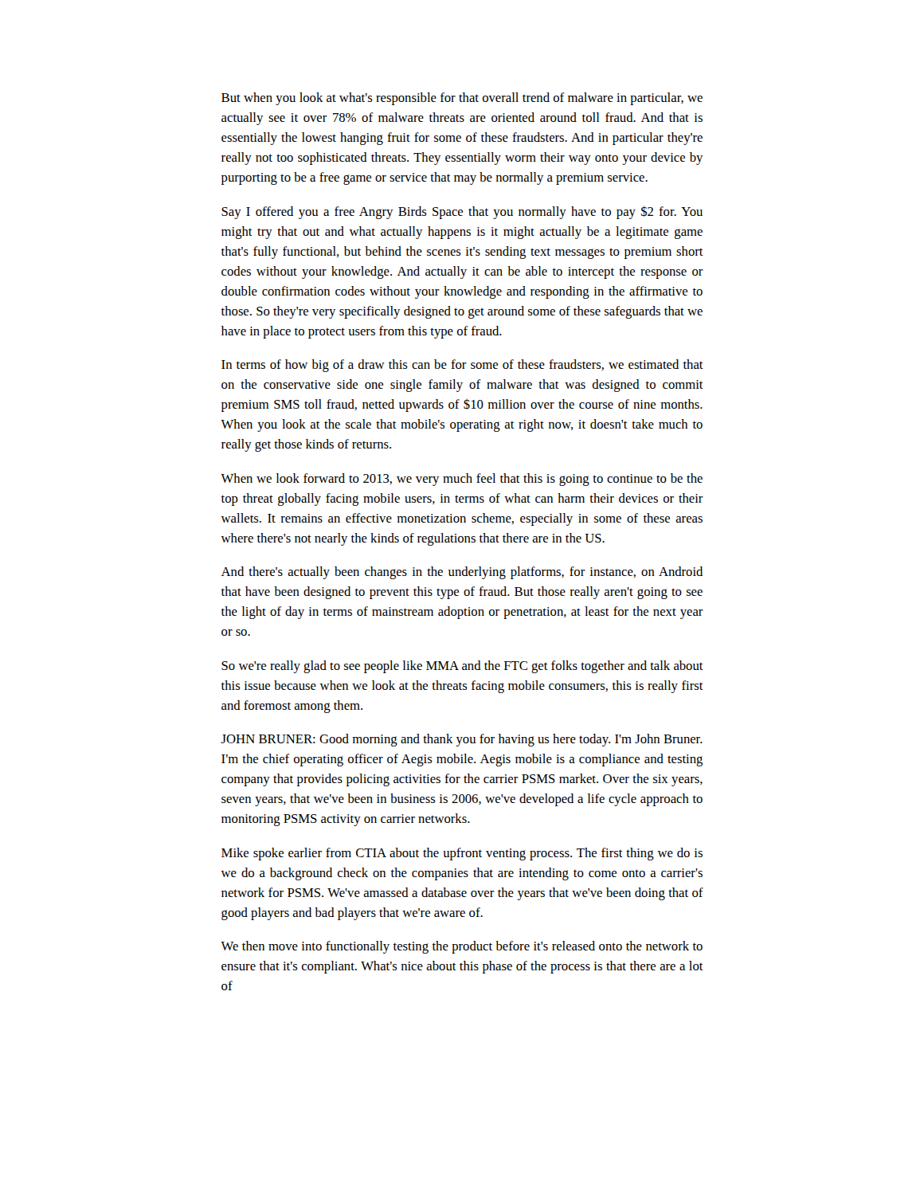But when you look at what's responsible for that overall trend of malware in particular, we actually see it over 78% of malware threats are oriented around toll fraud. And that is essentially the lowest hanging fruit for some of these fraudsters. And in particular they're really not too sophisticated threats. They essentially worm their way onto your device by purporting to be a free game or service that may be normally a premium service.
Say I offered you a free Angry Birds Space that you normally have to pay $2 for. You might try that out and what actually happens is it might actually be a legitimate game that's fully functional, but behind the scenes it's sending text messages to premium short codes without your knowledge. And actually it can be able to intercept the response or double confirmation codes without your knowledge and responding in the affirmative to those. So they're very specifically designed to get around some of these safeguards that we have in place to protect users from this type of fraud.
In terms of how big of a draw this can be for some of these fraudsters, we estimated that on the conservative side one single family of malware that was designed to commit premium SMS toll fraud, netted upwards of $10 million over the course of nine months. When you look at the scale that mobile's operating at right now, it doesn't take much to really get those kinds of returns.
When we look forward to 2013, we very much feel that this is going to continue to be the top threat globally facing mobile users, in terms of what can harm their devices or their wallets. It remains an effective monetization scheme, especially in some of these areas where there's not nearly the kinds of regulations that there are in the US.
And there's actually been changes in the underlying platforms, for instance, on Android that have been designed to prevent this type of fraud. But those really aren't going to see the light of day in terms of mainstream adoption or penetration, at least for the next year or so.
So we're really glad to see people like MMA and the FTC get folks together and talk about this issue because when we look at the threats facing mobile consumers, this is really first and foremost among them.
JOHN BRUNER: Good morning and thank you for having us here today. I'm John Bruner. I'm the chief operating officer of Aegis mobile. Aegis mobile is a compliance and testing company that provides policing activities for the carrier PSMS market. Over the six years, seven years, that we've been in business is 2006, we've developed a life cycle approach to monitoring PSMS activity on carrier networks.
Mike spoke earlier from CTIA about the upfront venting process. The first thing we do is we do a background check on the companies that are intending to come onto a carrier's network for PSMS. We've amassed a database over the years that we've been doing that of good players and bad players that we're aware of.
We then move into functionally testing the product before it's released onto the network to ensure that it's compliant. What's nice about this phase of the process is that there are a lot of